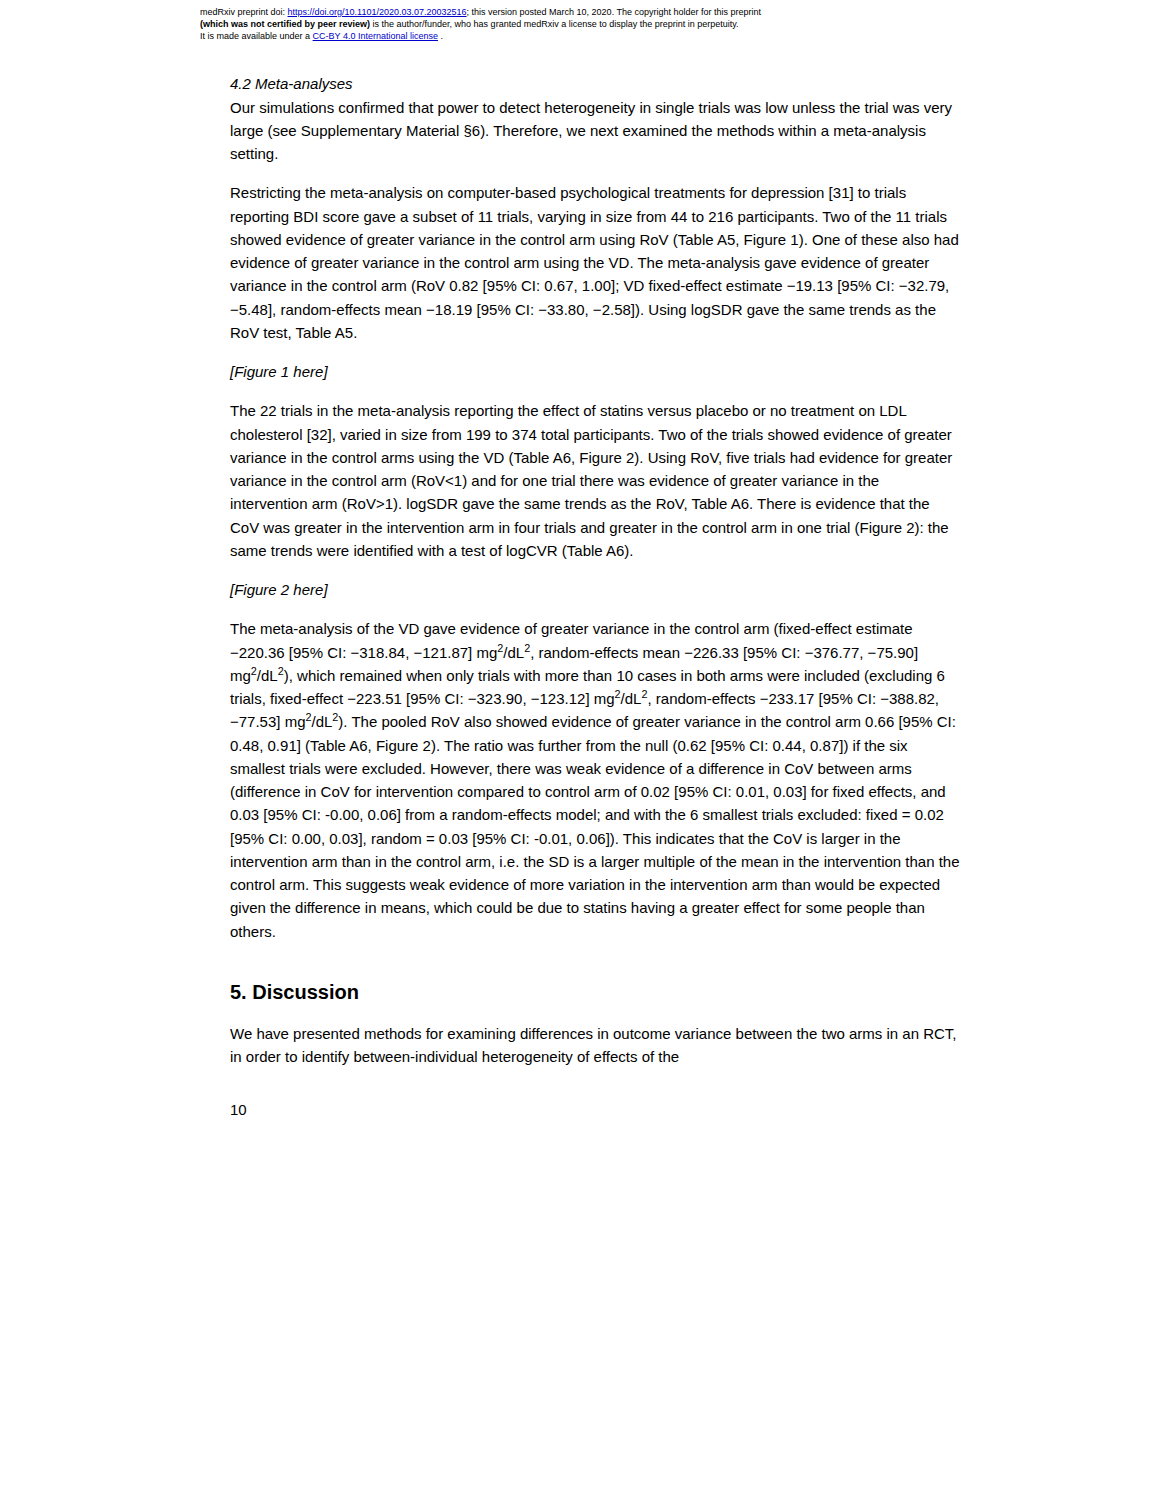medRxiv preprint doi: https://doi.org/10.1101/2020.03.07.20032516; this version posted March 10, 2020. The copyright holder for this preprint
(which was not certified by peer review) is the author/funder, who has granted medRxiv a license to display the preprint in perpetuity.
It is made available under a CC-BY 4.0 International license .
4.2 Meta-analyses
Our simulations confirmed that power to detect heterogeneity in single trials was low unless the trial was very large (see Supplementary Material §6). Therefore, we next examined the methods within a meta-analysis setting.
Restricting the meta-analysis on computer-based psychological treatments for depression [31] to trials reporting BDI score gave a subset of 11 trials, varying in size from 44 to 216 participants. Two of the 11 trials showed evidence of greater variance in the control arm using RoV (Table A5, Figure 1). One of these also had evidence of greater variance in the control arm using the VD. The meta-analysis gave evidence of greater variance in the control arm (RoV 0.82 [95% CI: 0.67, 1.00]; VD fixed-effect estimate −19.13 [95% CI: −32.79, −5.48], random-effects mean −18.19 [95% CI: −33.80, −2.58]). Using logSDR gave the same trends as the RoV test, Table A5.
[Figure 1 here]
The 22 trials in the meta-analysis reporting the effect of statins versus placebo or no treatment on LDL cholesterol [32], varied in size from 199 to 374 total participants. Two of the trials showed evidence of greater variance in the control arms using the VD (Table A6, Figure 2). Using RoV, five trials had evidence for greater variance in the control arm (RoV<1) and for one trial there was evidence of greater variance in the intervention arm (RoV>1). logSDR gave the same trends as the RoV, Table A6. There is evidence that the CoV was greater in the intervention arm in four trials and greater in the control arm in one trial (Figure 2): the same trends were identified with a test of logCVR (Table A6).
[Figure 2 here]
The meta-analysis of the VD gave evidence of greater variance in the control arm (fixed-effect estimate −220.36 [95% CI: −318.84, −121.87] mg2/dL2, random-effects mean −226.33 [95% CI: −376.77, −75.90] mg2/dL2), which remained when only trials with more than 10 cases in both arms were included (excluding 6 trials, fixed-effect −223.51 [95% CI: −323.90, −123.12] mg2/dL2, random-effects −233.17 [95% CI: −388.82, −77.53] mg2/dL2). The pooled RoV also showed evidence of greater variance in the control arm 0.66 [95% CI: 0.48, 0.91] (Table A6, Figure 2). The ratio was further from the null (0.62 [95% CI: 0.44, 0.87]) if the six smallest trials were excluded. However, there was weak evidence of a difference in CoV between arms (difference in CoV for intervention compared to control arm of 0.02 [95% CI: 0.01, 0.03] for fixed effects, and 0.03 [95% CI: -0.00, 0.06] from a random-effects model; and with the 6 smallest trials excluded: fixed = 0.02 [95% CI: 0.00, 0.03], random = 0.03 [95% CI: -0.01, 0.06]). This indicates that the CoV is larger in the intervention arm than in the control arm, i.e. the SD is a larger multiple of the mean in the intervention than the control arm. This suggests weak evidence of more variation in the intervention arm than would be expected given the difference in means, which could be due to statins having a greater effect for some people than others.
5. Discussion
We have presented methods for examining differences in outcome variance between the two arms in an RCT, in order to identify between-individual heterogeneity of effects of the
10